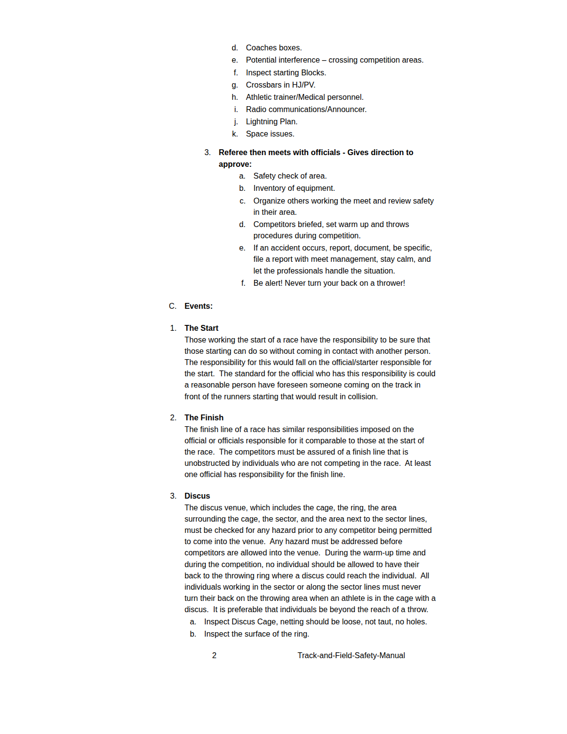Coaches boxes.
Potential interference – crossing competition areas.
Inspect starting Blocks.
Crossbars in HJ/PV.
Athletic trainer/Medical personnel.
Radio communications/Announcer.
Lightning Plan.
Space issues.
Referee then meets with officials - Gives direction to approve:
Safety check of area.
Inventory of equipment.
Organize others working the meet and review safety in their area.
Competitors briefed, set warm up and throws procedures during competition.
If an accident occurs, report, document, be specific, file a report with meet management, stay calm, and let the professionals handle the situation.
Be alert! Never turn your back on a thrower!
Events:
The Start
Those working the start of a race have the responsibility to be sure that those starting can do so without coming in contact with another person. The responsibility for this would fall on the official/starter responsible for the start. The standard for the official who has this responsibility is could a reasonable person have foreseen someone coming on the track in front of the runners starting that would result in collision.
The Finish
The finish line of a race has similar responsibilities imposed on the official or officials responsible for it comparable to those at the start of the race. The competitors must be assured of a finish line that is unobstructed by individuals who are not competing in the race. At least one official has responsibility for the finish line.
Discus
The discus venue, which includes the cage, the ring, the area surrounding the cage, the sector, and the area next to the sector lines, must be checked for any hazard prior to any competitor being permitted to come into the venue. Any hazard must be addressed before competitors are allowed into the venue. During the warm-up time and during the competition, no individual should be allowed to have their back to the throwing ring where a discus could reach the individual. All individuals working in the sector or along the sector lines must never turn their back on the throwing area when an athlete is in the cage with a discus. It is preferable that individuals be beyond the reach of a throw.
Inspect Discus Cage, netting should be loose, not taut, no holes.
Inspect the surface of the ring.
2 Track-and-Field-Safety-Manual